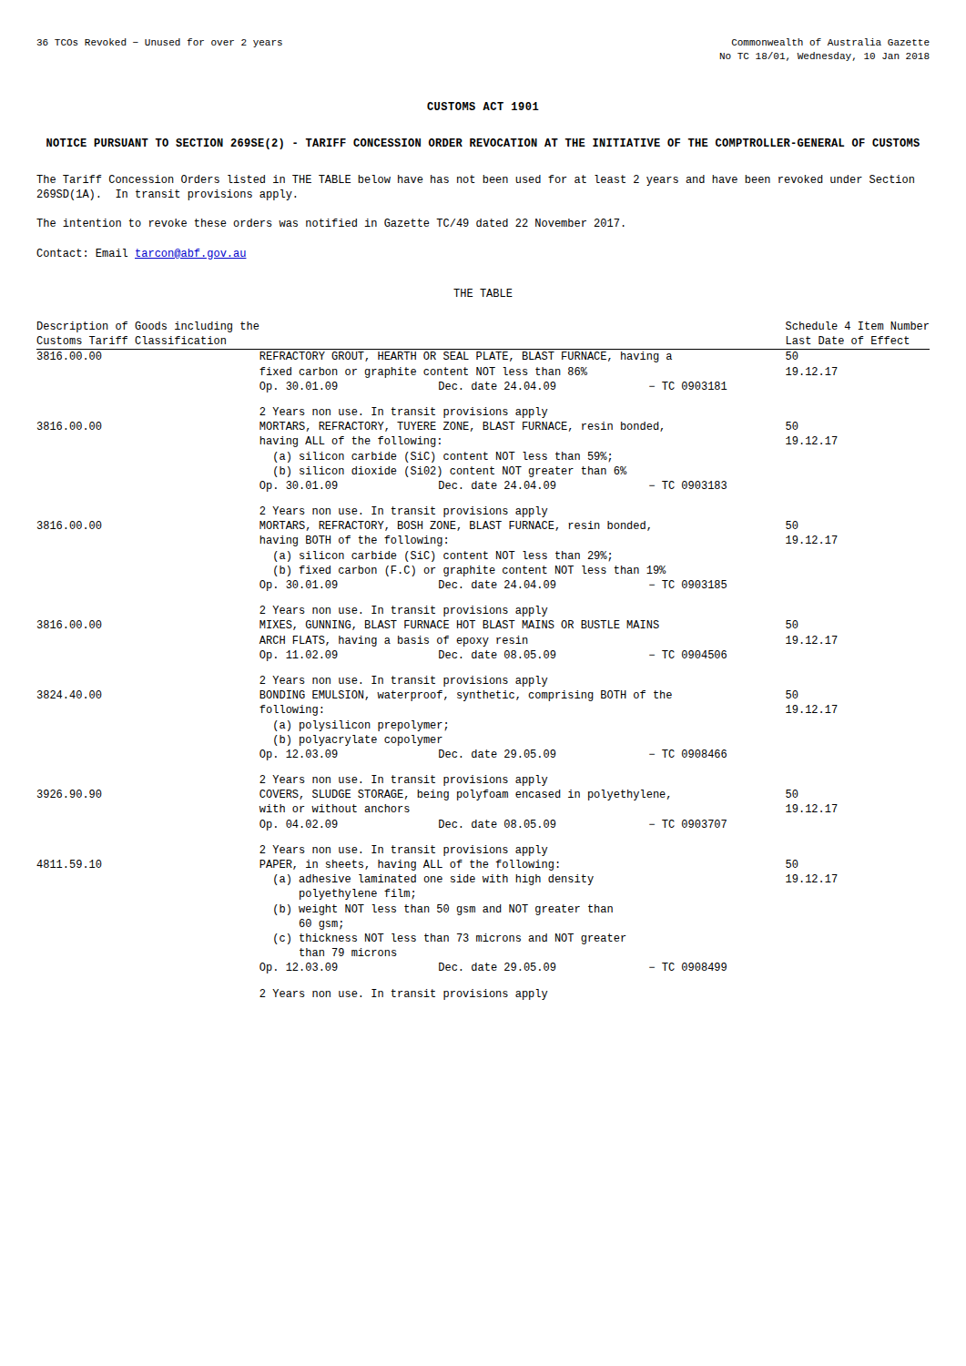36 TCOs Revoked − Unused for over 2 years
Commonwealth of Australia Gazette
No TC 18/01, Wednesday, 10 Jan 2018
CUSTOMS ACT 1901
NOTICE PURSUANT TO SECTION 269SE(2) - TARIFF CONCESSION ORDER REVOCATION AT THE INITIATIVE OF THE COMPTROLLER-GENERAL OF CUSTOMS
The Tariff Concession Orders listed in THE TABLE below have has not been used for at least 2 years and have been revoked under Section 269SD(1A). In transit provisions apply.
The intention to revoke these orders was notified in Gazette TC/49 dated 22 November 2017.
Contact: Email tarcon@abf.gov.au
THE TABLE
| Description of Goods including the Customs Tariff Classification | | Schedule 4 Item Number Last Date of Effect |
| 3816.00.00 | REFRACTORY GROUT, HEARTH OR SEAL PLATE, BLAST FURNACE, having a fixed carbon or graphite content NOT less than 86% Op. 30.01.09 Dec. date 24.04.09 − TC 0903181 2 Years non use. In transit provisions apply | 50 19.12.17 |
| 3816.00.00 | MORTARS, REFRACTORY, TUYERE ZONE, BLAST FURNACE, resin bonded, having ALL of the following: (a) silicon carbide (SiC) content NOT less than 59%; (b) silicon dioxide (Si02) content NOT greater than 6% Op. 30.01.09 Dec. date 24.04.09 − TC 0903183 2 Years non use. In transit provisions apply | 50 19.12.17 |
| 3816.00.00 | MORTARS, REFRACTORY, BOSH ZONE, BLAST FURNACE, resin bonded, having BOTH of the following: (a) silicon carbide (SiC) content NOT less than 29%; (b) fixed carbon (F.C) or graphite content NOT less than 19% Op. 30.01.09 Dec. date 24.04.09 − TC 0903185 2 Years non use. In transit provisions apply | 50 19.12.17 |
| 3816.00.00 | MIXES, GUNNING, BLAST FURNACE HOT BLAST MAINS OR BUSTLE MAINS ARCH FLATS, having a basis of epoxy resin Op. 11.02.09 Dec. date 08.05.09 − TC 0904506 2 Years non use. In transit provisions apply | 50 19.12.17 |
| 3824.40.00 | BONDING EMULSION, waterproof, synthetic, comprising BOTH of the following: (a) polysilicon prepolymer; (b) polyacrylate copolymer Op. 12.03.09 Dec. date 29.05.09 − TC 0908466 2 Years non use. In transit provisions apply | 50 19.12.17 |
| 3926.90.90 | COVERS, SLUDGE STORAGE, being polyfoam encased in polyethylene, with or without anchors Op. 04.02.09 Dec. date 08.05.09 − TC 0903707 2 Years non use. In transit provisions apply | 50 19.12.17 |
| 4811.59.10 | PAPER, in sheets, having ALL of the following: (a) adhesive laminated one side with high density polyethylene film; (b) weight NOT less than 50 gsm and NOT greater than 60 gsm; (c) thickness NOT less than 73 microns and NOT greater than 79 microns Op. 12.03.09 Dec. date 29.05.09 − TC 0908499 2 Years non use. In transit provisions apply | 50 19.12.17 |